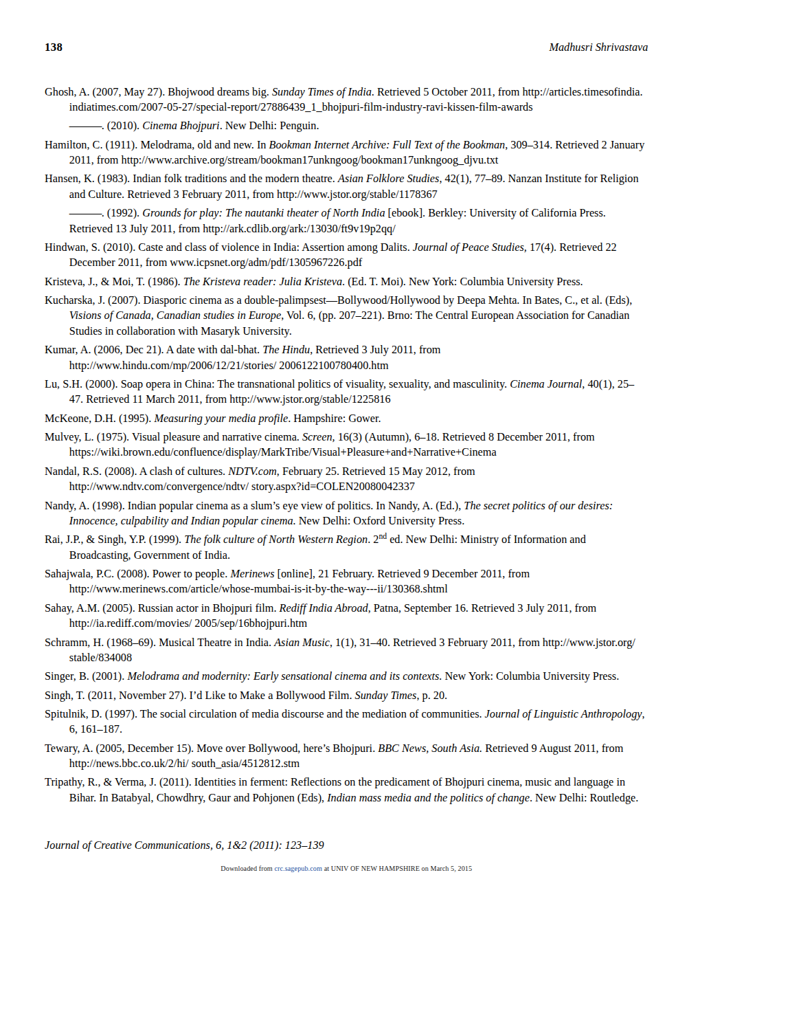138
Madhusri Shrivastava
Ghosh, A. (2007, May 27). Bhojwood dreams big. Sunday Times of India. Retrieved 5 October 2011, from http://articles.timesofindia. indiatimes.com/2007-05-27/special-report/27886439_1_bhojpuri-film-industry-ravi-kissen-film-awards
———. (2010). Cinema Bhojpuri. New Delhi: Penguin.
Hamilton, C. (1911). Melodrama, old and new. In Bookman Internet Archive: Full Text of the Bookman, 309–314. Retrieved 2 January 2011, from http://www.archive.org/stream/bookman17unkngoog/bookman17unkngoog_djvu.txt
Hansen, K. (1983). Indian folk traditions and the modern theatre. Asian Folklore Studies, 42(1), 77–89. Nanzan Institute for Religion and Culture. Retrieved 3 February 2011, from http://www.jstor.org/stable/1178367
———. (1992). Grounds for play: The nautanki theater of North India [ebook]. Berkley: University of California Press. Retrieved 13 July 2011, from http://ark.cdlib.org/ark:/13030/ft9v19p2qq/
Hindwan, S. (2010). Caste and class of violence in India: Assertion among Dalits. Journal of Peace Studies, 17(4). Retrieved 22 December 2011, from www.icpsnet.org/adm/pdf/1305967226.pdf
Kristeva, J., & Moi, T. (1986). The Kristeva reader: Julia Kristeva. (Ed. T. Moi). New York: Columbia University Press.
Kucharska, J. (2007). Diasporic cinema as a double-palimpsest—Bollywood/Hollywood by Deepa Mehta. In Bates, C., et al. (Eds), Visions of Canada, Canadian studies in Europe, Vol. 6, (pp. 207–221). Brno: The Central European Association for Canadian Studies in collaboration with Masaryk University.
Kumar, A. (2006, Dec 21). A date with dal-bhat. The Hindu, Retrieved 3 July 2011, from http://www.hindu.com/mp/2006/12/21/stories/ 2006122100780400.htm
Lu, S.H. (2000). Soap opera in China: The transnational politics of visuality, sexuality, and masculinity. Cinema Journal, 40(1), 25–47. Retrieved 11 March 2011, from http://www.jstor.org/stable/1225816
McKeone, D.H. (1995). Measuring your media profile. Hampshire: Gower.
Mulvey, L. (1975). Visual pleasure and narrative cinema. Screen, 16(3) (Autumn), 6–18. Retrieved 8 December 2011, from https://wiki.brown.edu/confluence/display/MarkTribe/Visual+Pleasure+and+Narrative+Cinema
Nandal, R.S. (2008). A clash of cultures. NDTV.com, February 25. Retrieved 15 May 2012, from http://www.ndtv.com/convergence/ndtv/ story.aspx?id=COLEN20080042337
Nandy, A. (1998). Indian popular cinema as a slum’s eye view of politics. In Nandy, A. (Ed.), The secret politics of our desires: Innocence, culpability and Indian popular cinema. New Delhi: Oxford University Press.
Rai, J.P., & Singh, Y.P. (1999). The folk culture of North Western Region. 2nd ed. New Delhi: Ministry of Information and Broadcasting, Government of India.
Sahajwala, P.C. (2008). Power to people. Merinews [online], 21 February. Retrieved 9 December 2011, from http://www.merinews.com/article/whose-mumbai-is-it-by-the-way---ii/130368.shtml
Sahay, A.M. (2005). Russian actor in Bhojpuri film. Rediff India Abroad, Patna, September 16. Retrieved 3 July 2011, from http://ia.rediff.com/movies/ 2005/sep/16bhojpuri.htm
Schramm, H. (1968–69). Musical Theatre in India. Asian Music, 1(1), 31–40. Retrieved 3 February 2011, from http://www.jstor.org/ stable/834008
Singer, B. (2001). Melodrama and modernity: Early sensational cinema and its contexts. New York: Columbia University Press.
Singh, T. (2011, November 27). I’d Like to Make a Bollywood Film. Sunday Times, p. 20.
Spitulnik, D. (1997). The social circulation of media discourse and the mediation of communities. Journal of Linguistic Anthropology, 6, 161–187.
Tewary, A. (2005, December 15). Move over Bollywood, here’s Bhojpuri. BBC News, South Asia. Retrieved 9 August 2011, from http://news.bbc.co.uk/2/hi/ south_asia/4512812.stm
Tripathy, R., & Verma, J. (2011). Identities in ferment: Reflections on the predicament of Bhojpuri cinema, music and language in Bihar. In Batabyal, Chowdhry, Gaur and Pohjonen (Eds), Indian mass media and the politics of change. New Delhi: Routledge.
Journal of Creative Communications, 6, 1&2 (2011): 123–139
Downloaded from crc.sagepub.com at UNIV OF NEW HAMPSHIRE on March 5, 2015